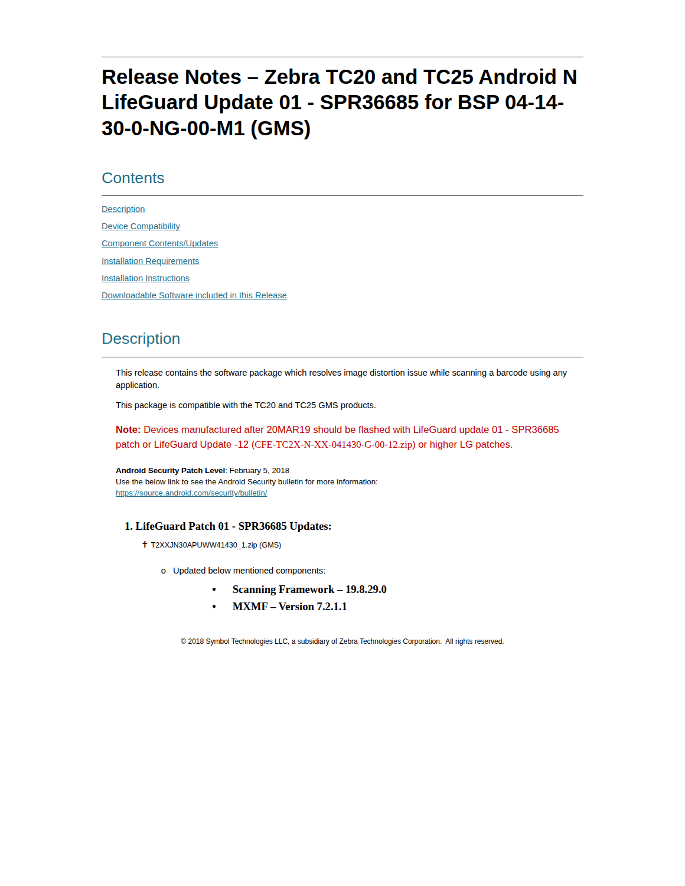Release Notes – Zebra TC20 and TC25 Android N LifeGuard Update 01 - SPR36685 for BSP 04-14-30-0-NG-00-M1 (GMS)
Contents
Description
Device Compatibility
Component Contents/Updates
Installation Requirements
Installation Instructions
Downloadable Software included in this Release
Description
This release contains the software package which resolves image distortion issue while scanning a barcode using any application.
This package is compatible with the TC20 and TC25 GMS products.
Note: Devices manufactured after 20MAR19 should be flashed with LifeGuard update 01 - SPR36685 patch or LifeGuard Update -12 (CFE-TC2X-N-XX-041430-G-00-12.zip) or higher LG patches.
Android Security Patch Level: February 5, 2018
Use the below link to see the Android Security bulletin for more information:
https://source.android.com/security/bulletin/
LifeGuard Patch 01 - SPR36685 Updates:
✝ T2XXJN30APUWW41430_1.zip (GMS)
o Updated below mentioned components:
• Scanning Framework – 19.8.29.0
• MXMF – Version 7.2.1.1
© 2018 Symbol Technologies LLC, a subsidiary of Zebra Technologies Corporation. All rights reserved.